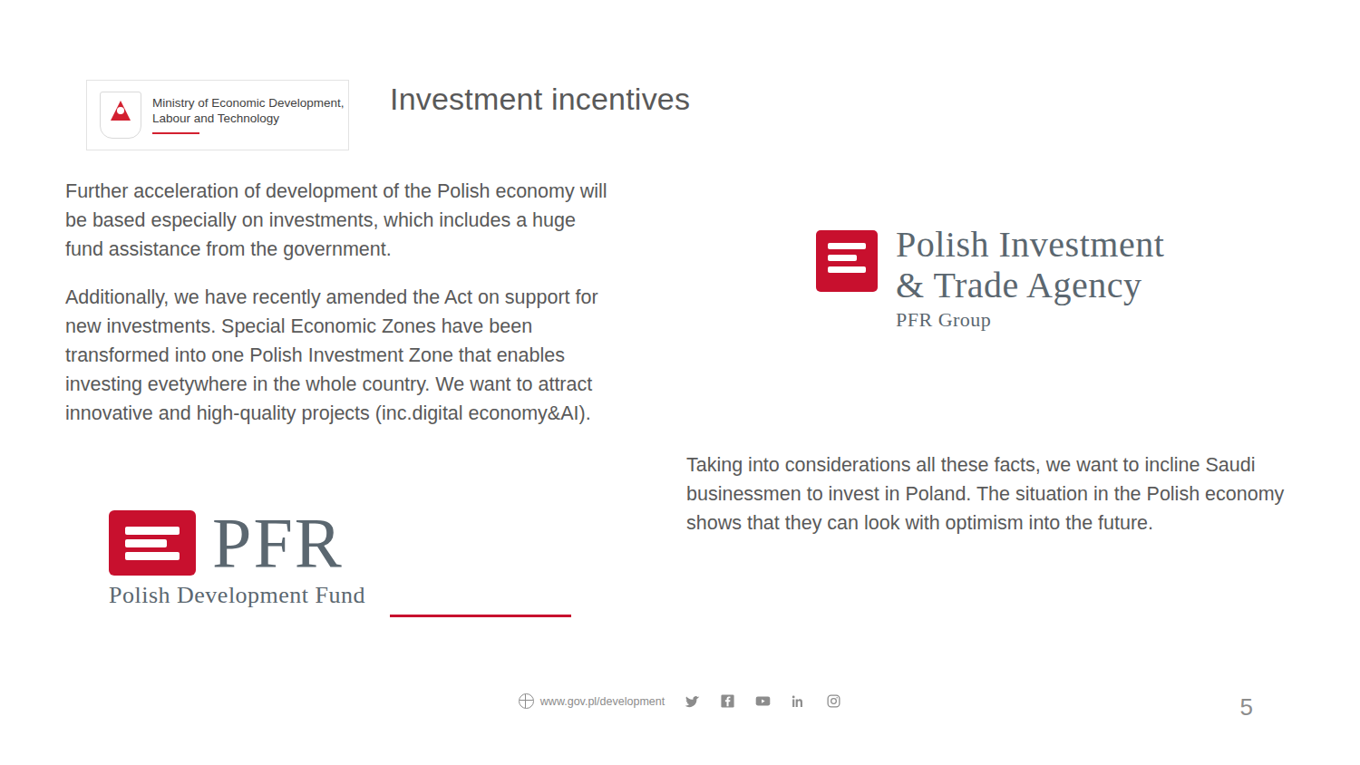Ministry of Economic Development,
Labour and Technology
Investment incentives
Further acceleration of development of the Polish economy will be based especially on investments, which includes a huge fund assistance from the government.
Additionally, we have recently amended the Act on support for new investments. Special Economic Zones have been transformed into one Polish Investment Zone that enables investing evetywhere in the whole country. We want to attract innovative and high-quality projects (inc.digital economy&AI).
PFR
Polish Development Fund
Polish Investment
& Trade Agency
PFR Group
Taking into considerations all these facts, we want to incline Saudi businessmen to invest in Poland. The situation in the Polish economy shows that they can look with optimism into the future.
www.gov.pl/development
5